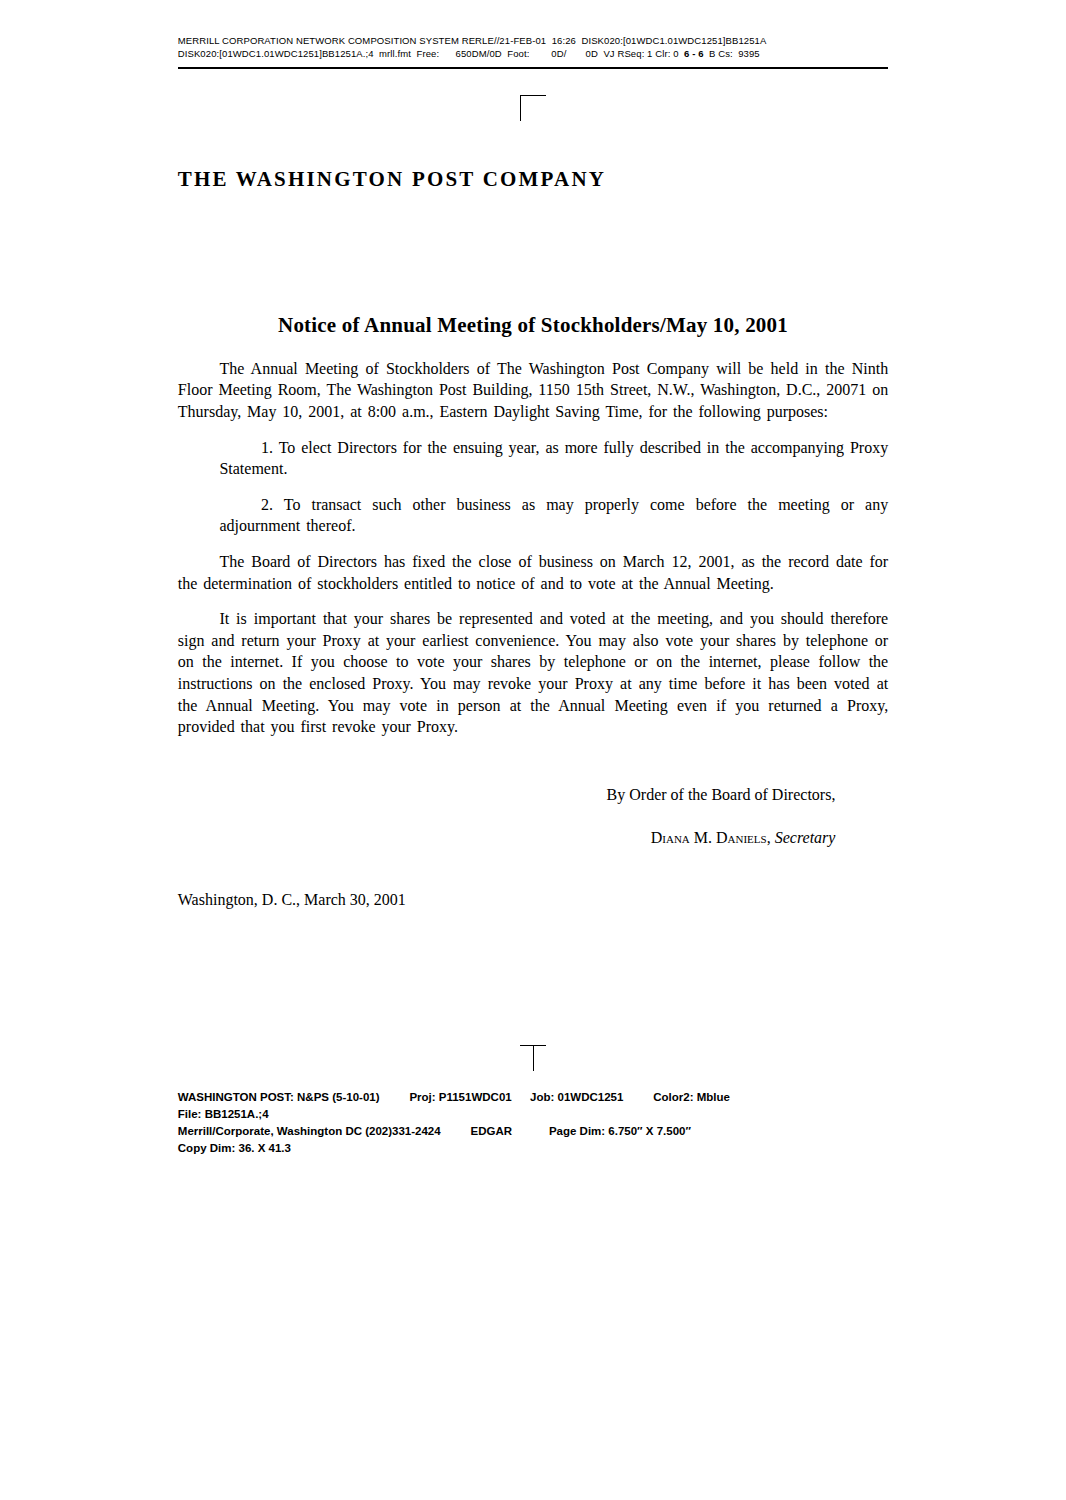MERRILL CORPORATION NETWORK COMPOSITION SYSTEM RERLE//21-FEB-01 16:26 DISK020:[01WDC1.01WDC1251]BB1251A
DISK020:[01WDC1.01WDC1251]BB1251A.;4 mrll.fmt Free: 650DM/0D Foot: 0D/ 0D VJ RSeq: 1 Clr: 0 6 - 6 B Cs: 9395
THE WASHINGTON POST COMPANY
Notice of Annual Meeting of Stockholders/May 10, 2001
The Annual Meeting of Stockholders of The Washington Post Company will be held in the Ninth Floor Meeting Room, The Washington Post Building, 1150 15th Street, N.W., Washington, D.C., 20071 on Thursday, May 10, 2001, at 8:00 a.m., Eastern Daylight Saving Time, for the following purposes:
1. To elect Directors for the ensuing year, as more fully described in the accompanying Proxy Statement.
2. To transact such other business as may properly come before the meeting or any adjournment thereof.
The Board of Directors has fixed the close of business on March 12, 2001, as the record date for the determination of stockholders entitled to notice of and to vote at the Annual Meeting.
It is important that your shares be represented and voted at the meeting, and you should therefore sign and return your Proxy at your earliest convenience. You may also vote your shares by telephone or on the internet. If you choose to vote your shares by telephone or on the internet, please follow the instructions on the enclosed Proxy. You may revoke your Proxy at any time before it has been voted at the Annual Meeting. You may vote in person at the Annual Meeting even if you returned a Proxy, provided that you first revoke your Proxy.
By Order of the Board of Directors,
Diana M. Daniels, Secretary
Washington, D. C., March 30, 2001
WASHINGTON POST: N&PS (5-10-01) Proj: P1151WDC01 Job: 01WDC1251 Color2: Mblue
File: BB1251A.;4
Merrill/Corporate, Washington DC (202)331-2424 EDGAR Page Dim: 6.750″ X 7.500″
Copy Dim: 36. X 41.3